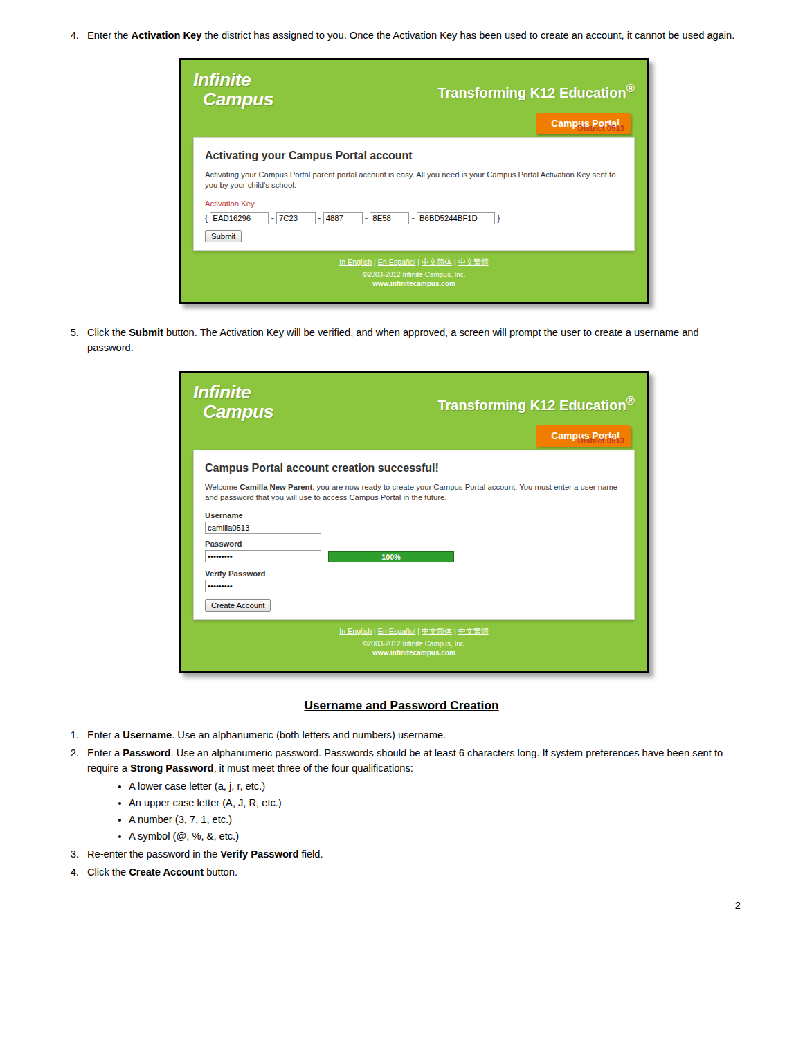Enter the Activation Key the district has assigned to you. Once the Activation Key has been used to create an account, it cannot be used again.
Infinite Campus
Transforming K12 Education®
Campus Portal
District 0513
Activating your Campus Portal account
Activating your Campus Portal parent portal account is easy. All you need is your Campus Portal Activation Key sent to you by your child's school.
Activation Key
{ - - - - }
Submit
In English | En Español | 中文简体 | 中文繁體
©2003-2012 Infinite Campus, Inc.
www.infinitecampus.com
Click the Submit button. The Activation Key will be verified, and when approved, a screen will prompt the user to create a username and password.
Infinite Campus
Transforming K12 Education®
Campus Portal
District 0513
Campus Portal account creation successful!
Welcome Camilla New Parent, you are now ready to create your Campus Portal account. You must enter a user name and password that you will use to access Campus Portal in the future.
Username
Password
100%
Verify Password
Create Account
In English | En Español | 中文简体 | 中文繁體
©2003-2012 Infinite Campus, Inc.
www.infinitecampus.com
Username and Password Creation
Enter a Username. Use an alphanumeric (both letters and numbers) username.
Enter a Password. Use an alphanumeric password. Passwords should be at least 6 characters long. If system preferences have been sent to require a Strong Password, it must meet three of the four qualifications:
A lower case letter (a, j, r, etc.)
An upper case letter (A, J, R, etc.)
A number (3, 7, 1, etc.)
A symbol (@, %, &, etc.)
Re-enter the password in the Verify Password field.
Click the Create Account button.
2